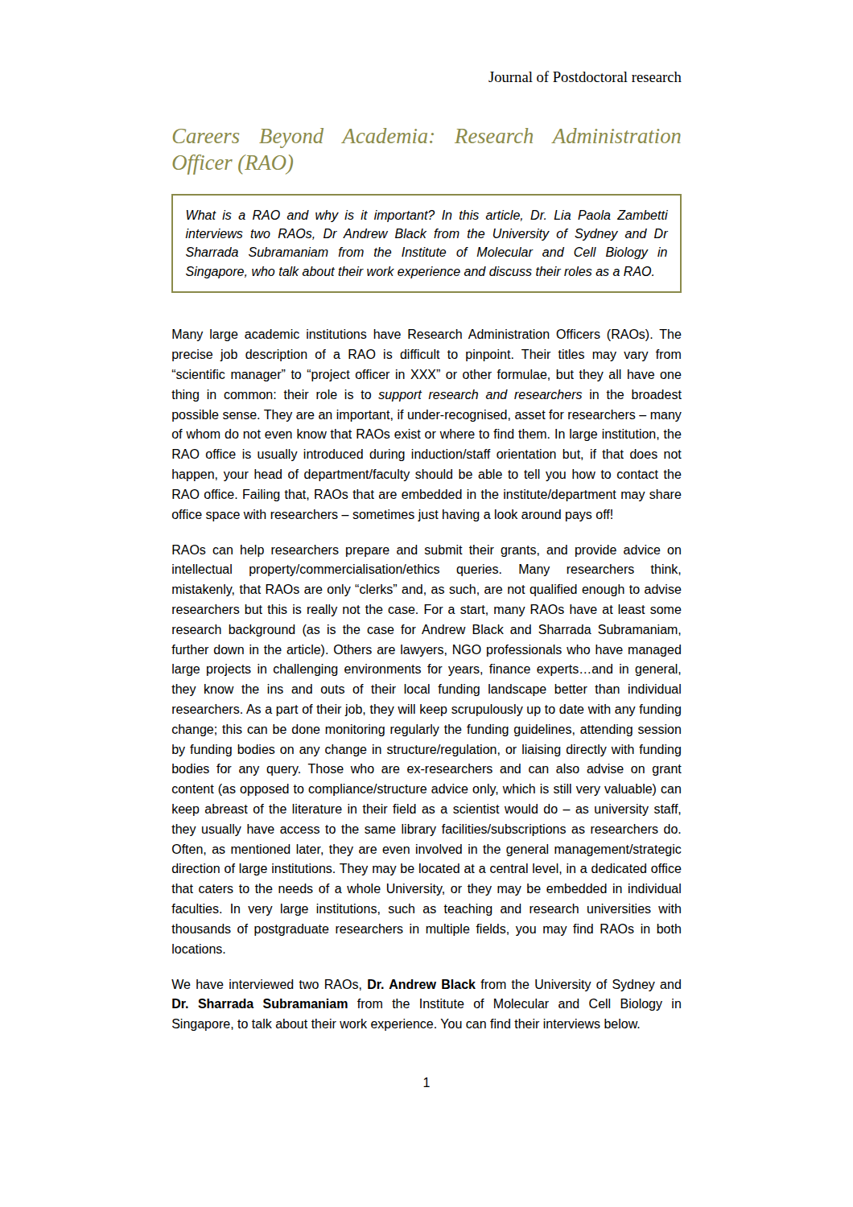Journal of Postdoctoral research
Careers Beyond Academia: Research Administration Officer (RAO)
What is a RAO and why is it important? In this article, Dr. Lia Paola Zambetti interviews two RAOs, Dr Andrew Black from the University of Sydney and Dr Sharrada Subramaniam from the Institute of Molecular and Cell Biology in Singapore, who talk about their work experience and discuss their roles as a RAO.
Many large academic institutions have Research Administration Officers (RAOs). The precise job description of a RAO is difficult to pinpoint. Their titles may vary from “scientific manager” to “project officer in XXX” or other formulae, but they all have one thing in common: their role is to support research and researchers in the broadest possible sense. They are an important, if under-recognised, asset for researchers – many of whom do not even know that RAOs exist or where to find them. In large institution, the RAO office is usually introduced during induction/staff orientation but, if that does not happen, your head of department/faculty should be able to tell you how to contact the RAO office. Failing that, RAOs that are embedded in the institute/department may share office space with researchers – sometimes just having a look around pays off!
RAOs can help researchers prepare and submit their grants, and provide advice on intellectual property/commercialisation/ethics queries. Many researchers think, mistakenly, that RAOs are only “clerks” and, as such, are not qualified enough to advise researchers but this is really not the case. For a start, many RAOs have at least some research background (as is the case for Andrew Black and Sharrada Subramaniam, further down in the article). Others are lawyers, NGO professionals who have managed large projects in challenging environments for years, finance experts…and in general, they know the ins and outs of their local funding landscape better than individual researchers. As a part of their job, they will keep scrupulously up to date with any funding change; this can be done monitoring regularly the funding guidelines, attending session by funding bodies on any change in structure/regulation, or liaising directly with funding bodies for any query. Those who are ex-researchers and can also advise on grant content (as opposed to compliance/structure advice only, which is still very valuable) can keep abreast of the literature in their field as a scientist would do – as university staff, they usually have access to the same library facilities/subscriptions as researchers do. Often, as mentioned later, they are even involved in the general management/strategic direction of large institutions. They may be located at a central level, in a dedicated office that caters to the needs of a whole University, or they may be embedded in individual faculties. In very large institutions, such as teaching and research universities with thousands of postgraduate researchers in multiple fields, you may find RAOs in both locations.
We have interviewed two RAOs, Dr. Andrew Black from the University of Sydney and Dr. Sharrada Subramaniam from the Institute of Molecular and Cell Biology in Singapore, to talk about their work experience. You can find their interviews below.
1